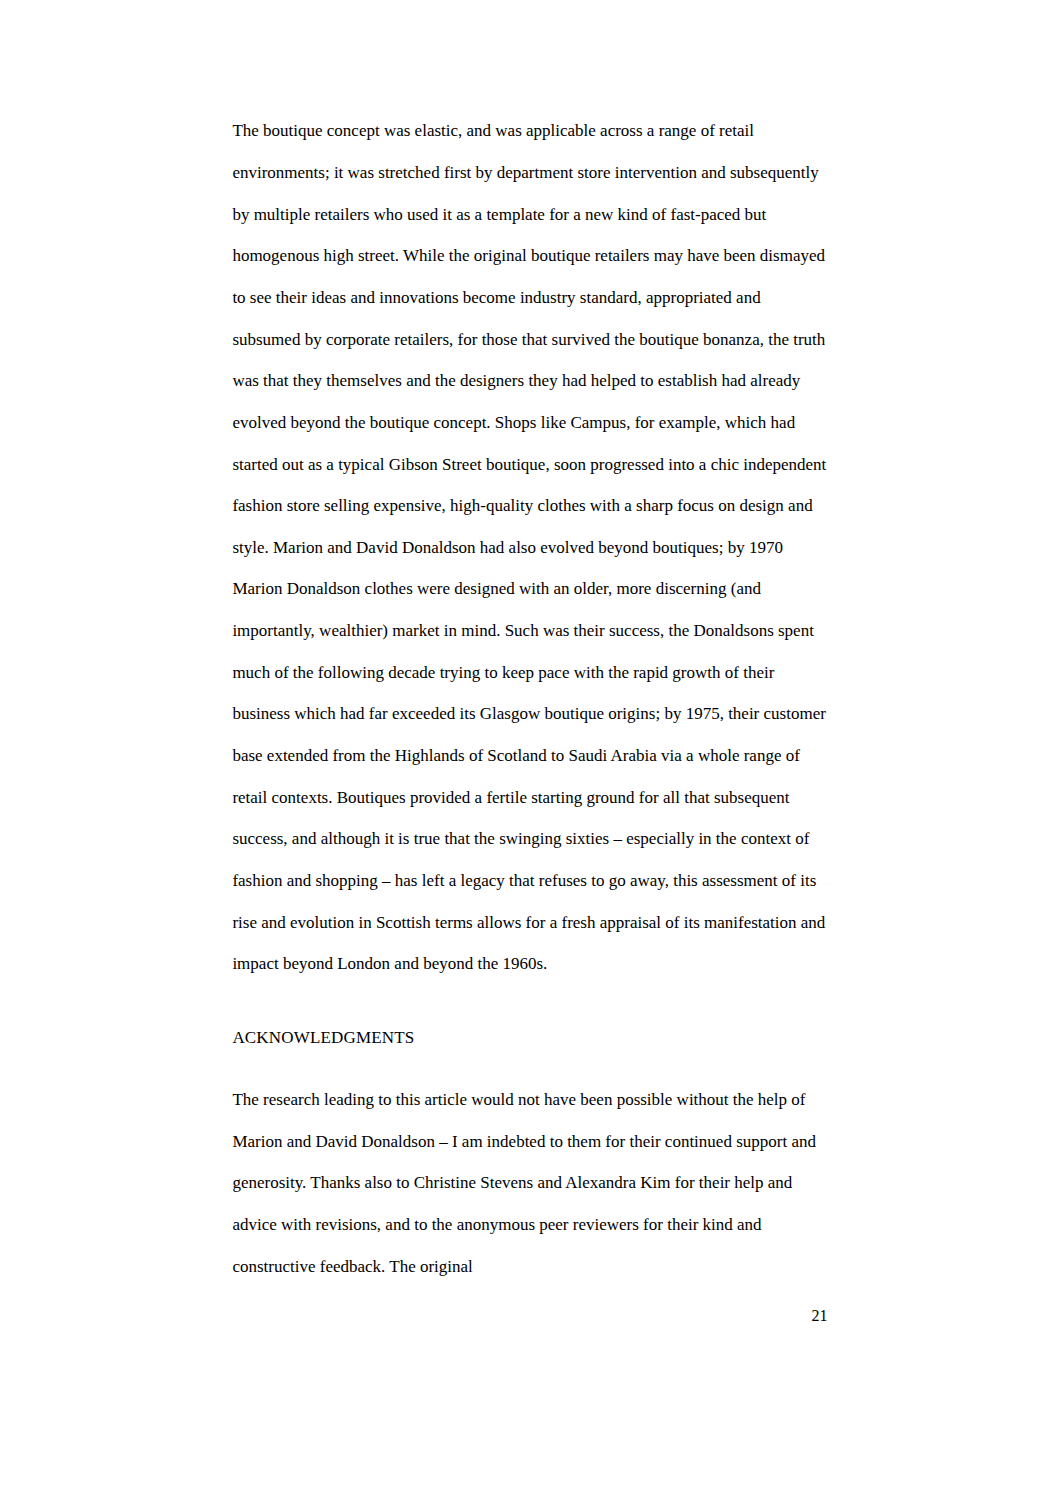The boutique concept was elastic, and was applicable across a range of retail environments; it was stretched first by department store intervention and subsequently by multiple retailers who used it as a template for a new kind of fast-paced but homogenous high street. While the original boutique retailers may have been dismayed to see their ideas and innovations become industry standard, appropriated and subsumed by corporate retailers, for those that survived the boutique bonanza, the truth was that they themselves and the designers they had helped to establish had already evolved beyond the boutique concept. Shops like Campus, for example, which had started out as a typical Gibson Street boutique, soon progressed into a chic independent fashion store selling expensive, high-quality clothes with a sharp focus on design and style. Marion and David Donaldson had also evolved beyond boutiques; by 1970 Marion Donaldson clothes were designed with an older, more discerning (and importantly, wealthier) market in mind. Such was their success, the Donaldsons spent much of the following decade trying to keep pace with the rapid growth of their business which had far exceeded its Glasgow boutique origins; by 1975, their customer base extended from the Highlands of Scotland to Saudi Arabia via a whole range of retail contexts. Boutiques provided a fertile starting ground for all that subsequent success, and although it is true that the swinging sixties – especially in the context of fashion and shopping – has left a legacy that refuses to go away, this assessment of its rise and evolution in Scottish terms allows for a fresh appraisal of its manifestation and impact beyond London and beyond the 1960s.
Acknowledgments
The research leading to this article would not have been possible without the help of Marion and David Donaldson – I am indebted to them for their continued support and generosity. Thanks also to Christine Stevens and Alexandra Kim for their help and advice with revisions, and to the anonymous peer reviewers for their kind and constructive feedback. The original
21